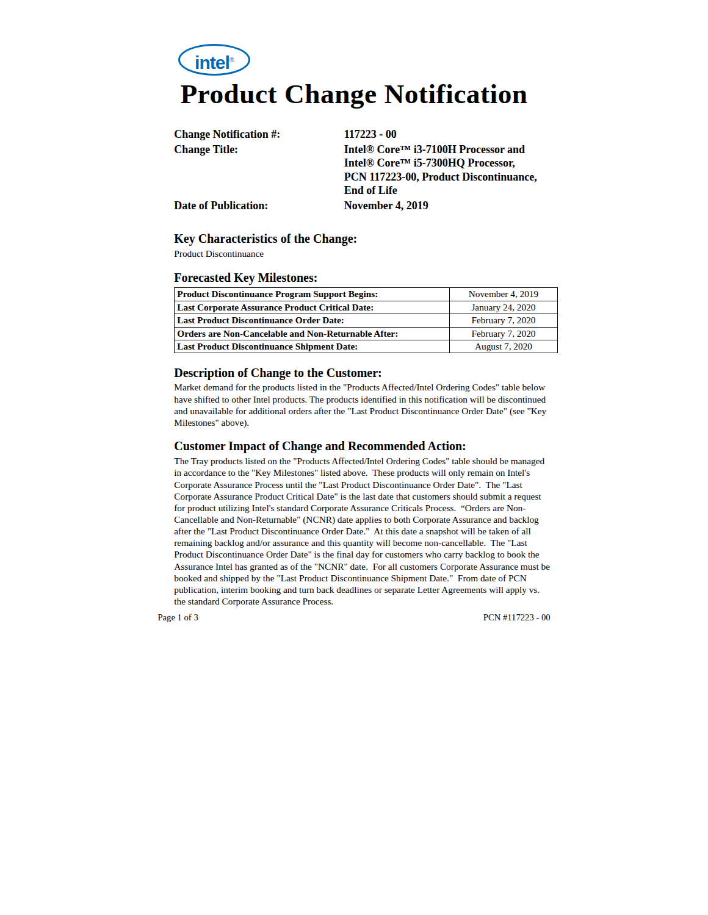intel®
Product Change Notification
| Change Notification #: | 117223 - 00 |
| Change Title: | Intel® Core™ i3-7100H Processor and Intel® Core™ i5-7300HQ Processor, PCN 117223-00, Product Discontinuance, End of Life |
| Date of Publication: | November 4, 2019 |
Key Characteristics of the Change:
Product Discontinuance
Forecasted Key Milestones:
| Product Discontinuance Program Support Begins: | November 4, 2019 |
| Last Corporate Assurance Product Critical Date: | January 24, 2020 |
| Last Product Discontinuance Order Date: | February 7, 2020 |
| Orders are Non-Cancelable and Non-Returnable After: | February 7, 2020 |
| Last Product Discontinuance Shipment Date: | August 7, 2020 |
Description of Change to the Customer:
Market demand for the products listed in the "Products Affected/Intel Ordering Codes" table below have shifted to other Intel products. The products identified in this notification will be discontinued and unavailable for additional orders after the "Last Product Discontinuance Order Date" (see "Key Milestones" above).
Customer Impact of Change and Recommended Action:
The Tray products listed on the "Products Affected/Intel Ordering Codes" table should be managed in accordance to the "Key Milestones" listed above. These products will only remain on Intel's Corporate Assurance Process until the "Last Product Discontinuance Order Date". The "Last Corporate Assurance Product Critical Date" is the last date that customers should submit a request for product utilizing Intel's standard Corporate Assurance Criticals Process. “Orders are Non-Cancellable and Non-Returnable" (NCNR) date applies to both Corporate Assurance and backlog after the "Last Product Discontinuance Order Date." At this date a snapshot will be taken of all remaining backlog and/or assurance and this quantity will become non-cancellable. The "Last Product Discontinuance Order Date" is the final day for customers who carry backlog to book the Assurance Intel has granted as of the "NCNR" date. For all customers Corporate Assurance must be booked and shipped by the "Last Product Discontinuance Shipment Date." From date of PCN publication, interim booking and turn back deadlines or separate Letter Agreements will apply vs. the standard Corporate Assurance Process.
Page 1 of 3 PCN #117223 - 00